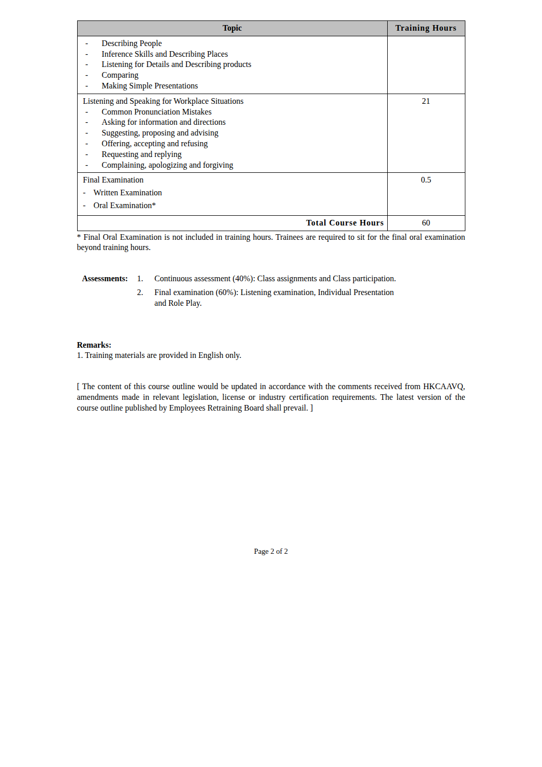| Topic | Training Hours |
| --- | --- |
| Describing People Inference Skills and Describing Places Listening for Details and Describing products Comparing Making Simple Presentations | |
| Listening and Speaking for Workplace Situations Common Pronunciation Mistakes Asking for information and directions Suggesting, proposing and advising Offering, accepting and refusing Requesting and replying Complaining, apologizing and forgiving | 21 |
| Final Examination Written Examination Oral Examination* | 0.5 |
| Total Course Hours | 60 |
* Final Oral Examination is not included in training hours. Trainees are required to sit for the final oral examination beyond training hours.
| Assessments: | 1. | Continuous assessment (40%): Class assignments and Class participation. |
| | 2. | Final examination (60%): Listening examination, Individual Presentation and Role Play. |
Remarks:
1. Training materials are provided in English only.
[ The content of this course outline would be updated in accordance with the comments received from HKCAAVQ, amendments made in relevant legislation, license or industry certification requirements. The latest version of the course outline published by Employees Retraining Board shall prevail. ]
Page 2 of 2